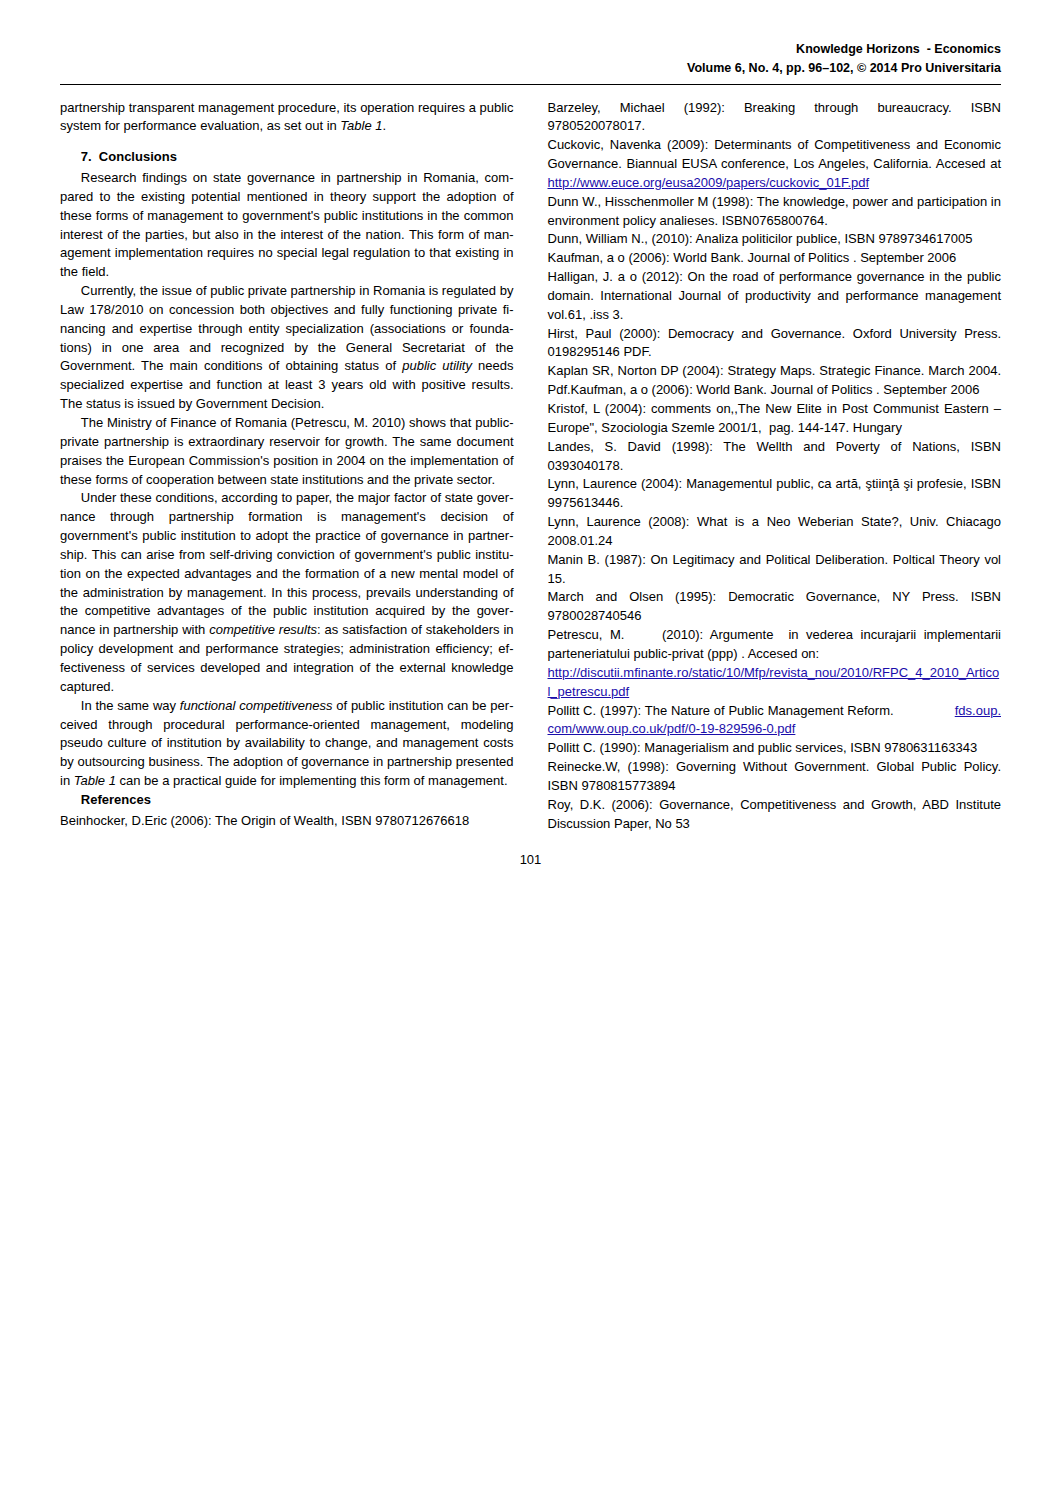Knowledge Horizons - Economics Volume 6, No. 4, pp. 96–102, © 2014 Pro Universitaria
partnership transparent management procedure, its operation requires a public system for performance evaluation, as set out in Table 1.
7. Conclusions
Research findings on state governance in partnership in Romania, compared to the existing potential mentioned in theory support the adoption of these forms of management to government's public institutions in the common interest of the parties, but also in the interest of the nation. This form of management implementation requires no special legal regulation to that existing in the field.
Currently, the issue of public private partnership in Romania is regulated by Law 178/2010 on concession both objectives and fully functioning private financing and expertise through entity specialization (associations or foundations) in one area and recognized by the General Secretariat of the Government. The main conditions of obtaining status of public utility needs specialized expertise and function at least 3 years old with positive results. The status is issued by Government Decision.
The Ministry of Finance of Romania (Petrescu, M. 2010) shows that public-private partnership is extraordinary reservoir for growth. The same document praises the European Commission's position in 2004 on the implementation of these forms of cooperation between state institutions and the private sector.
Under these conditions, according to paper, the major factor of state governance through partnership formation is management's decision of government's public institution to adopt the practice of governance in partnership. This can arise from self-driving conviction of government's public institution on the expected advantages and the formation of a new mental model of the administration by management. In this process, prevails understanding of the competitive advantages of the public institution acquired by the governance in partnership with competitive results: as satisfaction of stakeholders in policy development and performance strategies; administration efficiency; effectiveness of services developed and integration of the external knowledge captured.
In the same way functional competitiveness of public institution can be perceived through procedural performance-oriented management, modeling pseudo culture of institution by availability to change, and management costs by outsourcing business. The adoption of governance in partnership presented in Table 1 can be a practical guide for implementing this form of management.
References
Beinhocker, D.Eric (2006): The Origin of Wealth, ISBN 9780712676618
Barzeley, Michael (1992): Breaking through bureaucracy. ISBN 9780520078017.
Cuckovic, Navenka (2009): Determinants of Competitiveness and Economic Governance. Biannual EUSA conference, Los Angeles, California. Accesed at http://www.euce.org/eusa2009/papers/cuckovic_01F.pdf
Dunn W., Hisschenmoller M (1998): The knowledge, power and participation in environment policy analieses. ISBN0765800764.
Dunn, William N., (2010): Analiza politicilor publice, ISBN 9789734617005
Kaufman, a o (2006): World Bank. Journal of Politics . September 2006
Halligan, J. a o (2012): On the road of performance governance in the public domain. International Journal of productivity and performance management vol.61, .iss 3.
Hirst, Paul (2000): Democracy and Governance. Oxford University Press. 0198295146 PDF.
Kaplan SR, Norton DP (2004): Strategy Maps. Strategic Finance. March 2004. Pdf.Kaufman, a o (2006): World Bank. Journal of Politics . September 2006
Kristof, L (2004): comments on,,The New Elite in Post Communist Eastern – Europe", Szociologia Szemle 2001/1, pag. 144-147. Hungary
Landes, S. David (1998): The Wellth and Poverty of Nations, ISBN 0393040178.
Lynn, Laurence (2004): Managementul public, ca artă, ştiinţă şi profesie, ISBN 9975613446.
Lynn, Laurence (2008): What is a Neo Weberian State?, Univ. Chiacago 2008.01.24
Manin B. (1987): On Legitimacy and Political Deliberation. Poltical Theory vol 15.
March and Olsen (1995): Democratic Governance, NY Press. ISBN 9780028740546
Petrescu, M. (2010): Argumente in vederea incurajarii implementarii parteneriatului public-privat (ppp) . Accesed on:
http://discutii.mfinante.ro/static/10/Mfp/revista_nou/2010/RFPC_4_2010_Articol_petrescu.pdf
Pollitt C. (1997): The Nature of Public Management Reform. fds.oup.com/www.oup.co.uk/pdf/0-19-829596-0.pdf
Pollitt C. (1990): Managerialism and public services, ISBN 9780631163343
Reinecke.W, (1998): Governing Without Government. Global Public Policy. ISBN 9780815773894
Roy, D.K. (2006): Governance, Competitiveness and Growth, ABD Institute Discussion Paper, No 53
101